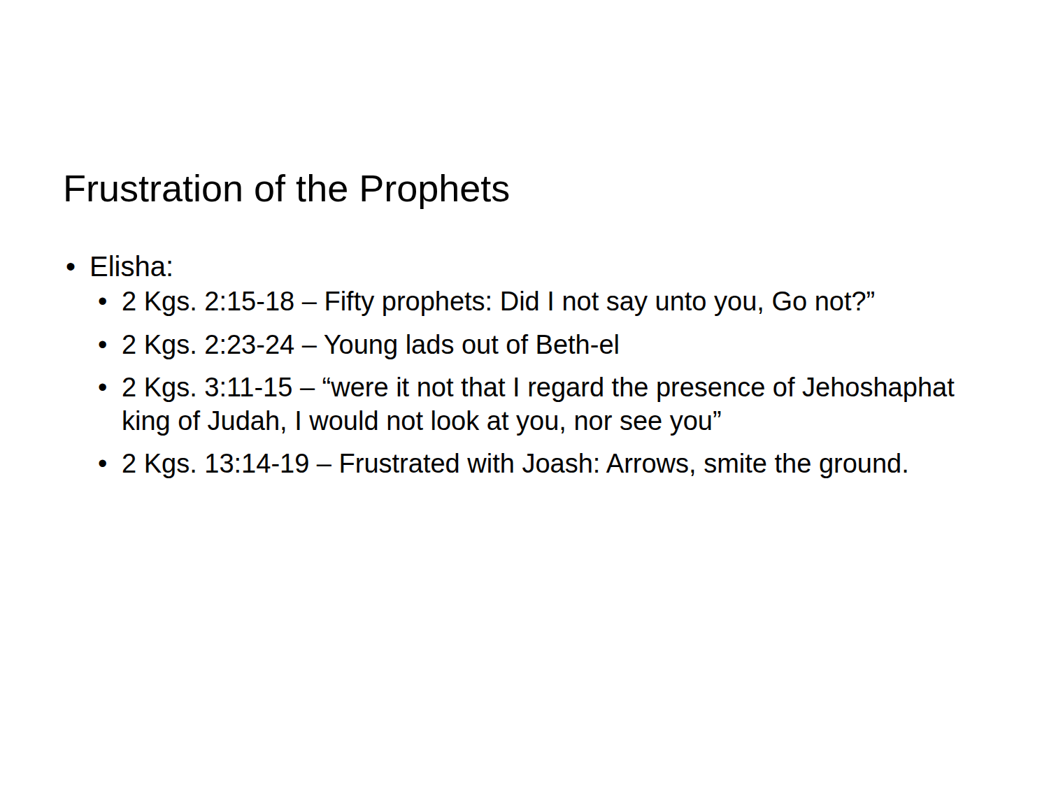Frustration of the Prophets
Elisha:
2 Kgs. 2:15-18 – Fifty prophets: Did I not say unto you, Go not?”
2 Kgs. 2:23-24 – Young lads out of Beth-el
2 Kgs. 3:11-15 – “were it not that I regard the presence of Jehoshaphat king of Judah, I would not look at you, nor see you”
2 Kgs. 13:14-19 – Frustrated with Joash: Arrows, smite the ground.